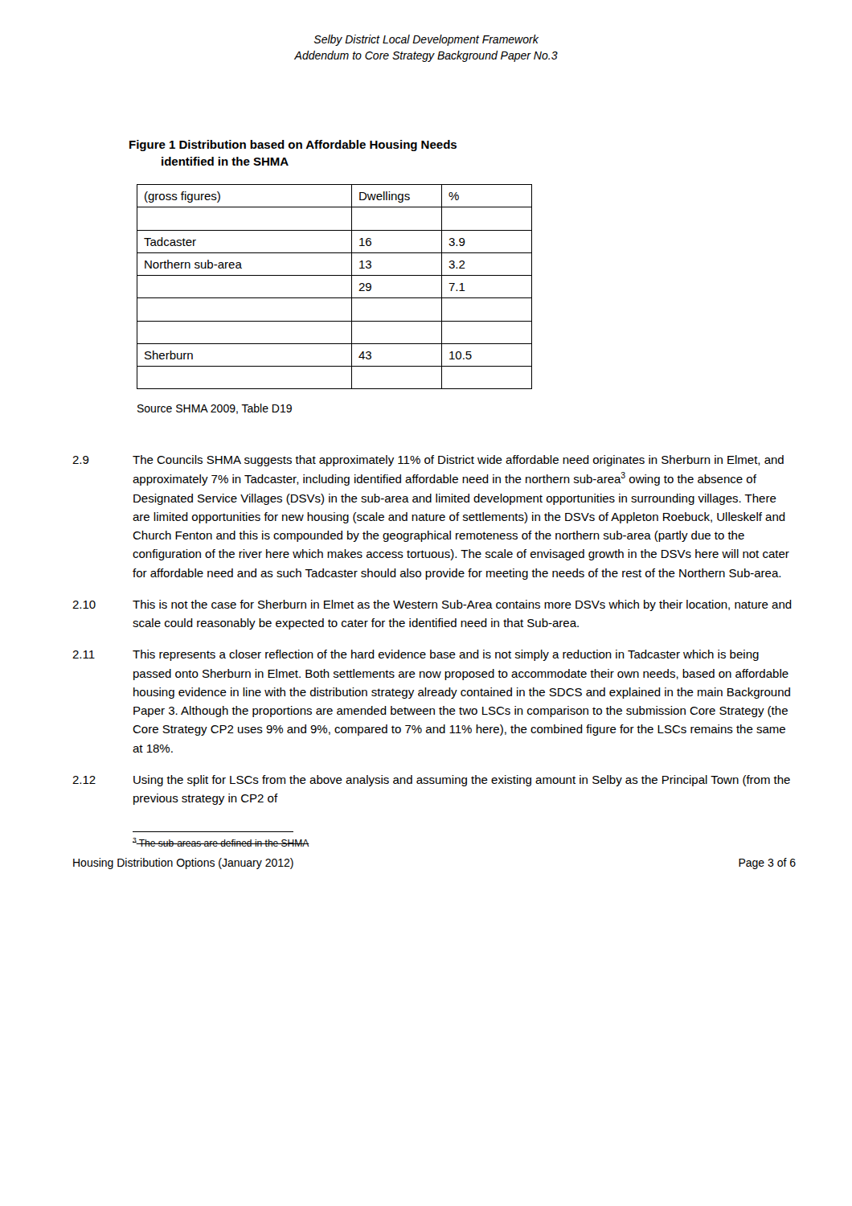Selby District Local Development Framework
Addendum to Core Strategy Background Paper No.3
Figure 1 Distribution based on Affordable Housing Needs identified in the SHMA
| (gross figures) | Dwellings | % |
| Tadcaster | 16 | 3.9 |
| Northern sub-area | 13 | 3.2 |
| | 29 | 7.1 |
| Sherburn | 43 | 10.5 |
Source SHMA 2009, Table D19
2.9
The Councils SHMA suggests that approximately 11% of District wide affordable need originates in Sherburn in Elmet, and approximately 7% in Tadcaster, including identified affordable need in the northern sub-area3 owing to the absence of Designated Service Villages (DSVs) in the sub-area and limited development opportunities in surrounding villages. There are limited opportunities for new housing (scale and nature of settlements) in the DSVs of Appleton Roebuck, Ulleskelf and Church Fenton and this is compounded by the geographical remoteness of the northern sub-area (partly due to the configuration of the river here which makes access tortuous). The scale of envisaged growth in the DSVs here will not cater for affordable need and as such Tadcaster should also provide for meeting the needs of the rest of the Northern Sub-area.
2.10
This is not the case for Sherburn in Elmet as the Western Sub-Area contains more DSVs which by their location, nature and scale could reasonably be expected to cater for the identified need in that Sub-area.
2.11
This represents a closer reflection of the hard evidence base and is not simply a reduction in Tadcaster which is being passed onto Sherburn in Elmet. Both settlements are now proposed to accommodate their own needs, based on affordable housing evidence in line with the distribution strategy already contained in the SDCS and explained in the main Background Paper 3. Although the proportions are amended between the two LSCs in comparison to the submission Core Strategy (the Core Strategy CP2 uses 9% and 9%, compared to 7% and 11% here), the combined figure for the LSCs remains the same at 18%.
2.12
Using the split for LSCs from the above analysis and assuming the existing amount in Selby as the Principal Town (from the previous strategy in CP2 of
3 The sub-areas are defined in the SHMA
Housing Distribution Options (January 2012) Page 3 of 6